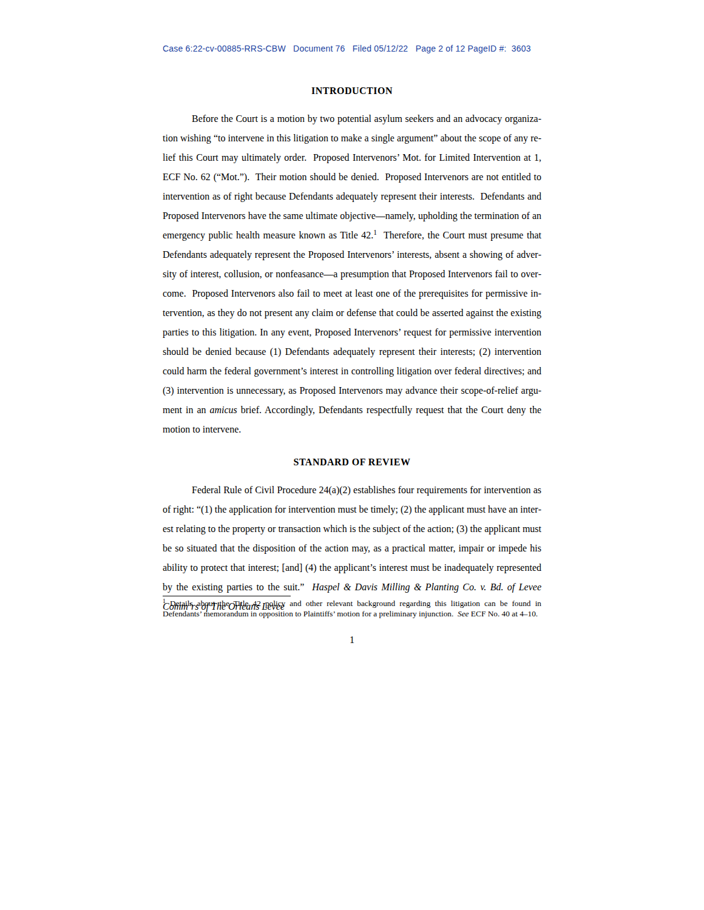Case 6:22-cv-00885-RRS-CBW Document 76 Filed 05/12/22 Page 2 of 12 PageID #: 3603
INTRODUCTION
Before the Court is a motion by two potential asylum seekers and an advocacy organization wishing “to intervene in this litigation to make a single argument” about the scope of any relief this Court may ultimately order. Proposed Intervenors’ Mot. for Limited Intervention at 1, ECF No. 62 (“Mot.”). Their motion should be denied. Proposed Intervenors are not entitled to intervention as of right because Defendants adequately represent their interests. Defendants and Proposed Intervenors have the same ultimate objective—namely, upholding the termination of an emergency public health measure known as Title 42.1 Therefore, the Court must presume that Defendants adequately represent the Proposed Intervenors’ interests, absent a showing of adversity of interest, collusion, or nonfeasance—a presumption that Proposed Intervenors fail to overcome. Proposed Intervenors also fail to meet at least one of the prerequisites for permissive intervention, as they do not present any claim or defense that could be asserted against the existing parties to this litigation. In any event, Proposed Intervenors’ request for permissive intervention should be denied because (1) Defendants adequately represent their interests; (2) intervention could harm the federal government’s interest in controlling litigation over federal directives; and (3) intervention is unnecessary, as Proposed Intervenors may advance their scope-of-relief argument in an amicus brief. Accordingly, Defendants respectfully request that the Court deny the motion to intervene.
STANDARD OF REVIEW
Federal Rule of Civil Procedure 24(a)(2) establishes four requirements for intervention as of right: “(1) the application for intervention must be timely; (2) the applicant must have an interest relating to the property or transaction which is the subject of the action; (3) the applicant must be so situated that the disposition of the action may, as a practical matter, impair or impede his ability to protect that interest; [and] (4) the applicant’s interest must be inadequately represented by the existing parties to the suit.” Haspel & Davis Milling & Planting Co. v. Bd. of Levee Comm’rs of The Orleans Levee
1 Details about the Title 42 policy and other relevant background regarding this litigation can be found in Defendants’ memorandum in opposition to Plaintiffs’ motion for a preliminary injunction. See ECF No. 40 at 4–10.
1